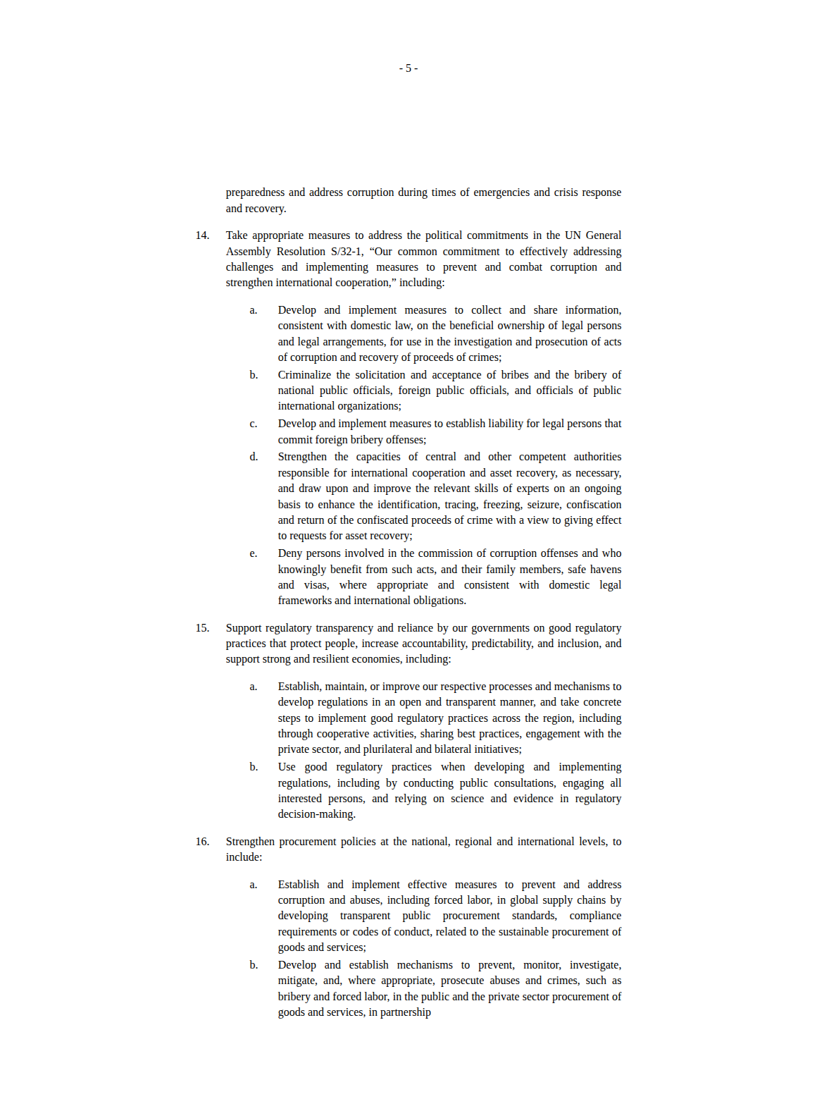- 5 -
preparedness and address corruption during times of emergencies and crisis response and recovery.
Take appropriate measures to address the political commitments in the UN General Assembly Resolution S/32-1, “Our common commitment to effectively addressing challenges and implementing measures to prevent and combat corruption and strengthen international cooperation,” including:
Develop and implement measures to collect and share information, consistent with domestic law, on the beneficial ownership of legal persons and legal arrangements, for use in the investigation and prosecution of acts of corruption and recovery of proceeds of crimes;
Criminalize the solicitation and acceptance of bribes and the bribery of national public officials, foreign public officials, and officials of public international organizations;
Develop and implement measures to establish liability for legal persons that commit foreign bribery offenses;
Strengthen the capacities of central and other competent authorities responsible for international cooperation and asset recovery, as necessary, and draw upon and improve the relevant skills of experts on an ongoing basis to enhance the identification, tracing, freezing, seizure, confiscation and return of the confiscated proceeds of crime with a view to giving effect to requests for asset recovery;
Deny persons involved in the commission of corruption offenses and who knowingly benefit from such acts, and their family members, safe havens and visas, where appropriate and consistent with domestic legal frameworks and international obligations.
Support regulatory transparency and reliance by our governments on good regulatory practices that protect people, increase accountability, predictability, and inclusion, and support strong and resilient economies, including:
Establish, maintain, or improve our respective processes and mechanisms to develop regulations in an open and transparent manner, and take concrete steps to implement good regulatory practices across the region, including through cooperative activities, sharing best practices, engagement with the private sector, and plurilateral and bilateral initiatives;
Use good regulatory practices when developing and implementing regulations, including by conducting public consultations, engaging all interested persons, and relying on science and evidence in regulatory decision-making.
Strengthen procurement policies at the national, regional and international levels, to include:
Establish and implement effective measures to prevent and address corruption and abuses, including forced labor, in global supply chains by developing transparent public procurement standards, compliance requirements or codes of conduct, related to the sustainable procurement of goods and services;
Develop and establish mechanisms to prevent, monitor, investigate, mitigate, and, where appropriate, prosecute abuses and crimes, such as bribery and forced labor, in the public and the private sector procurement of goods and services, in partnership